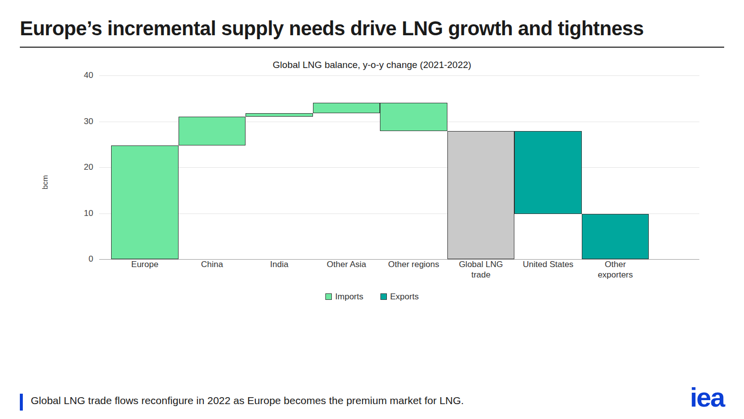Europe’s incremental supply needs drive LNG growth and tightness
Global LNG balance, y-o-y change (2021-2022)
bcm
40
30
20
10
0
Europe
China
India
Other Asia
Other regions
Global LNG
trade
United States
Other
exporters
Imports
Exports
Global LNG trade flows reconfigure in 2022 as Europe becomes the premium market for LNG.
iea